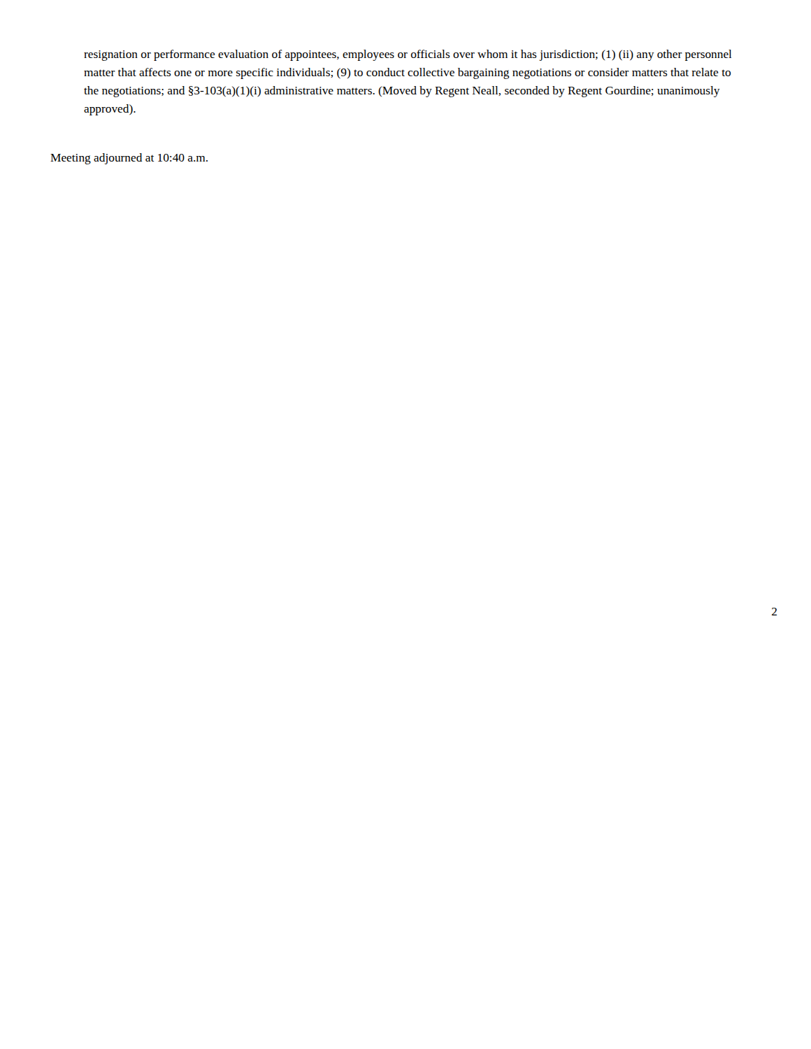resignation or performance evaluation of appointees, employees or officials over whom it has jurisdiction; (1) (ii) any other personnel matter that affects one or more specific individuals; (9) to conduct collective bargaining negotiations or consider matters that relate to the negotiations; and §3-103(a)(1)(i) administrative matters. (Moved by Regent Neall, seconded by Regent Gourdine; unanimously approved).
Meeting adjourned at 10:40 a.m.
2